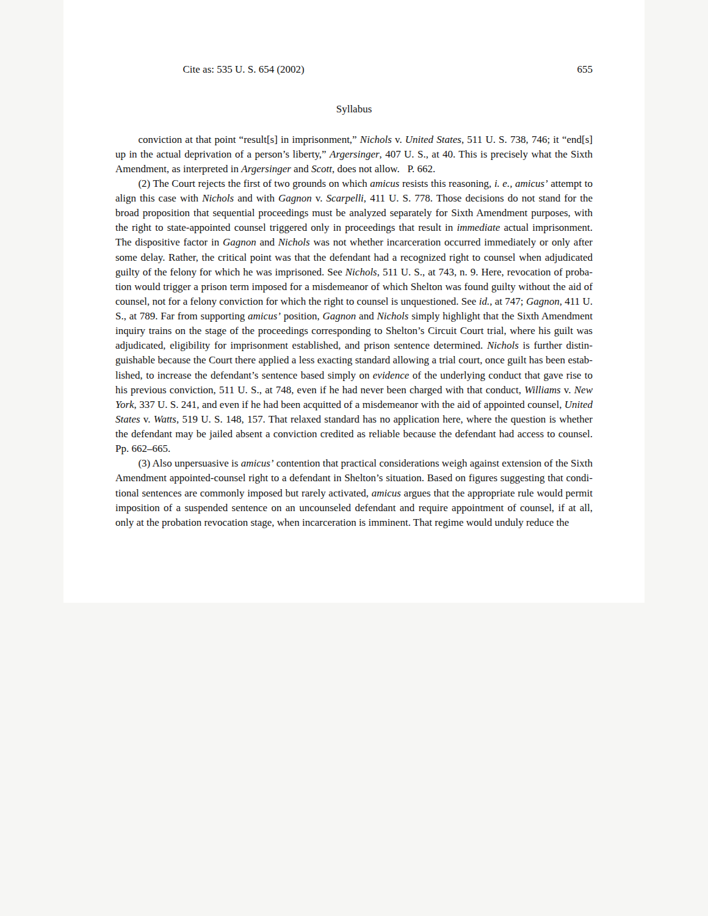Cite as: 535 U. S. 654 (2002) 655
Syllabus
conviction at that point “result[s] in imprisonment,” Nichols v. United States, 511 U. S. 738, 746; it “end[s] up in the actual deprivation of a person’s liberty,” Argersinger, 407 U. S., at 40. This is precisely what the Sixth Amendment, as interpreted in Argersinger and Scott, does not allow. P. 662.
(2) The Court rejects the first of two grounds on which amicus resists this reasoning, i. e., amicus’ attempt to align this case with Nichols and with Gagnon v. Scarpelli, 411 U. S. 778. Those decisions do not stand for the broad proposition that sequential proceedings must be analyzed separately for Sixth Amendment purposes, with the right to state-appointed counsel triggered only in proceedings that result in immediate actual imprisonment. The dispositive factor in Gagnon and Nichols was not whether incarceration occurred immediately or only after some delay. Rather, the critical point was that the defendant had a recognized right to counsel when adjudicated guilty of the felony for which he was imprisoned. See Nichols, 511 U. S., at 743, n. 9. Here, revocation of probation would trigger a prison term imposed for a misdemeanor of which Shelton was found guilty without the aid of counsel, not for a felony conviction for which the right to counsel is unquestioned. See id., at 747; Gagnon, 411 U. S., at 789. Far from supporting amicus’ position, Gagnon and Nichols simply highlight that the Sixth Amendment inquiry trains on the stage of the proceedings corresponding to Shelton’s Circuit Court trial, where his guilt was adjudicated, eligibility for imprisonment established, and prison sentence determined. Nichols is further distinguishable because the Court there applied a less exacting standard allowing a trial court, once guilt has been established, to increase the defendant’s sentence based simply on evidence of the underlying conduct that gave rise to his previous conviction, 511 U. S., at 748, even if he had never been charged with that conduct, Williams v. New York, 337 U. S. 241, and even if he had been acquitted of a misdemeanor with the aid of appointed counsel, United States v. Watts, 519 U. S. 148, 157. That relaxed standard has no application here, where the question is whether the defendant may be jailed absent a conviction credited as reliable because the defendant had access to counsel. Pp. 662–665.
(3) Also unpersuasive is amicus’ contention that practical considerations weigh against extension of the Sixth Amendment appointed-counsel right to a defendant in Shelton’s situation. Based on figures suggesting that conditional sentences are commonly imposed but rarely activated, amicus argues that the appropriate rule would permit imposition of a suspended sentence on an uncounseled defendant and require appointment of counsel, if at all, only at the probation revocation stage, when incarceration is imminent. That regime would unduly reduce the